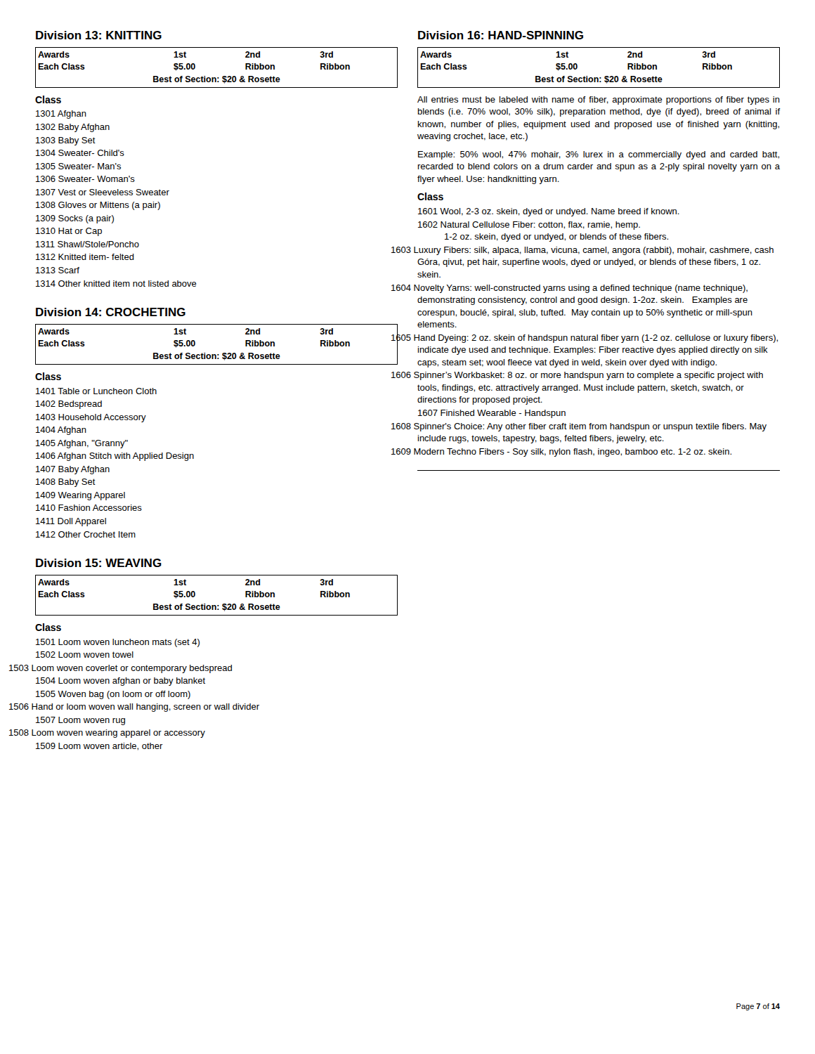Division 13: KNITTING
Awards 1st 2nd 3rd
Each Class $5.00 Ribbon Ribbon
Best of Section: $20 & Rosette
Class
1301 Afghan
1302 Baby Afghan
1303 Baby Set
1304 Sweater- Child's
1305 Sweater- Man's
1306 Sweater- Woman's
1307 Vest or Sleeveless Sweater
1308 Gloves or Mittens (a pair)
1309 Socks (a pair)
1310 Hat or Cap
1311 Shawl/Stole/Poncho
1312 Knitted item- felted
1313 Scarf
1314 Other knitted item not listed above
Division 14: CROCHETING
Awards 1st 2nd 3rd
Each Class $5.00 Ribbon Ribbon
Best of Section: $20 & Rosette
Class
1401 Table or Luncheon Cloth
1402 Bedspread
1403 Household Accessory
1404 Afghan
1405 Afghan, "Granny"
1406 Afghan Stitch with Applied Design
1407 Baby Afghan
1408 Baby Set
1409 Wearing Apparel
1410 Fashion Accessories
1411 Doll Apparel
1412 Other Crochet Item
Division 15: WEAVING
Awards 1st 2nd 3rd
Each Class $5.00 Ribbon Ribbon
Best of Section: $20 & Rosette
Class
1501 Loom woven luncheon mats (set 4)
1502 Loom woven towel
1503 Loom woven coverlet or contemporary bedspread
1504 Loom woven afghan or baby blanket
1505 Woven bag (on loom or off loom)
1506 Hand or loom woven wall hanging, screen or wall divider
1507 Loom woven rug
1508 Loom woven wearing apparel or accessory
1509 Loom woven article, other
Division 16: HAND-SPINNING
Awards 1st 2nd 3rd
Each Class $5.00 Ribbon Ribbon
Best of Section: $20 & Rosette
All entries must be labeled with name of fiber, approximate proportions of fiber types in blends (i.e. 70% wool, 30% silk), preparation method, dye (if dyed), breed of animal if known, number of plies, equipment used and proposed use of finished yarn (knitting, weaving crochet, lace, etc.)
Example: 50% wool, 47% mohair, 3% lurex in a commercially dyed and carded batt, recarded to blend colors on a drum carder and spun as a 2-ply spiral novelty yarn on a flyer wheel. Use: handknitting yarn.
Class
1601 Wool, 2-3 oz. skein, dyed or undyed. Name breed if known.
1602 Natural Cellulose Fiber: cotton, flax, ramie, hemp. 1-2 oz. skein, dyed or undyed, or blends of these fibers.
1603 Luxury Fibers: silk, alpaca, llama, vicuna, camel, angora (rabbit), mohair, cashmere, cash Góra, qivut, pet hair, superfine wools, dyed or undyed, or blends of these fibers, 1 oz. skein.
1604 Novelty Yarns: well-constructed yarns using a defined technique (name technique), demonstrating consistency, control and good design. 1-2oz. skein. Examples are corespun, bouclé, spiral, slub, tufted. May contain up to 50% synthetic or mill-spun elements.
1605 Hand Dyeing: 2 oz. skein of handspun natural fiber yarn (1-2 oz. cellulose or luxury fibers), indicate dye used and technique. Examples: Fiber reactive dyes applied directly on silk caps, steam set; wool fleece vat dyed in weld, skein over dyed with indigo.
1606 Spinner’s Workbasket: 8 oz. or more handspun yarn to complete a specific project with tools, findings, etc. attractively arranged. Must include pattern, sketch, swatch, or directions for proposed project.
1607 Finished Wearable - Handspun
1608 Spinner's Choice: Any other fiber craft item from handspun or unspun textile fibers. May include rugs, towels, tapestry, bags, felted fibers, jewelry, etc.
1609 Modern Techno Fibers - Soy silk, nylon flash, ingeo, bamboo etc. 1-2 oz. skein.
Page 7 of 14